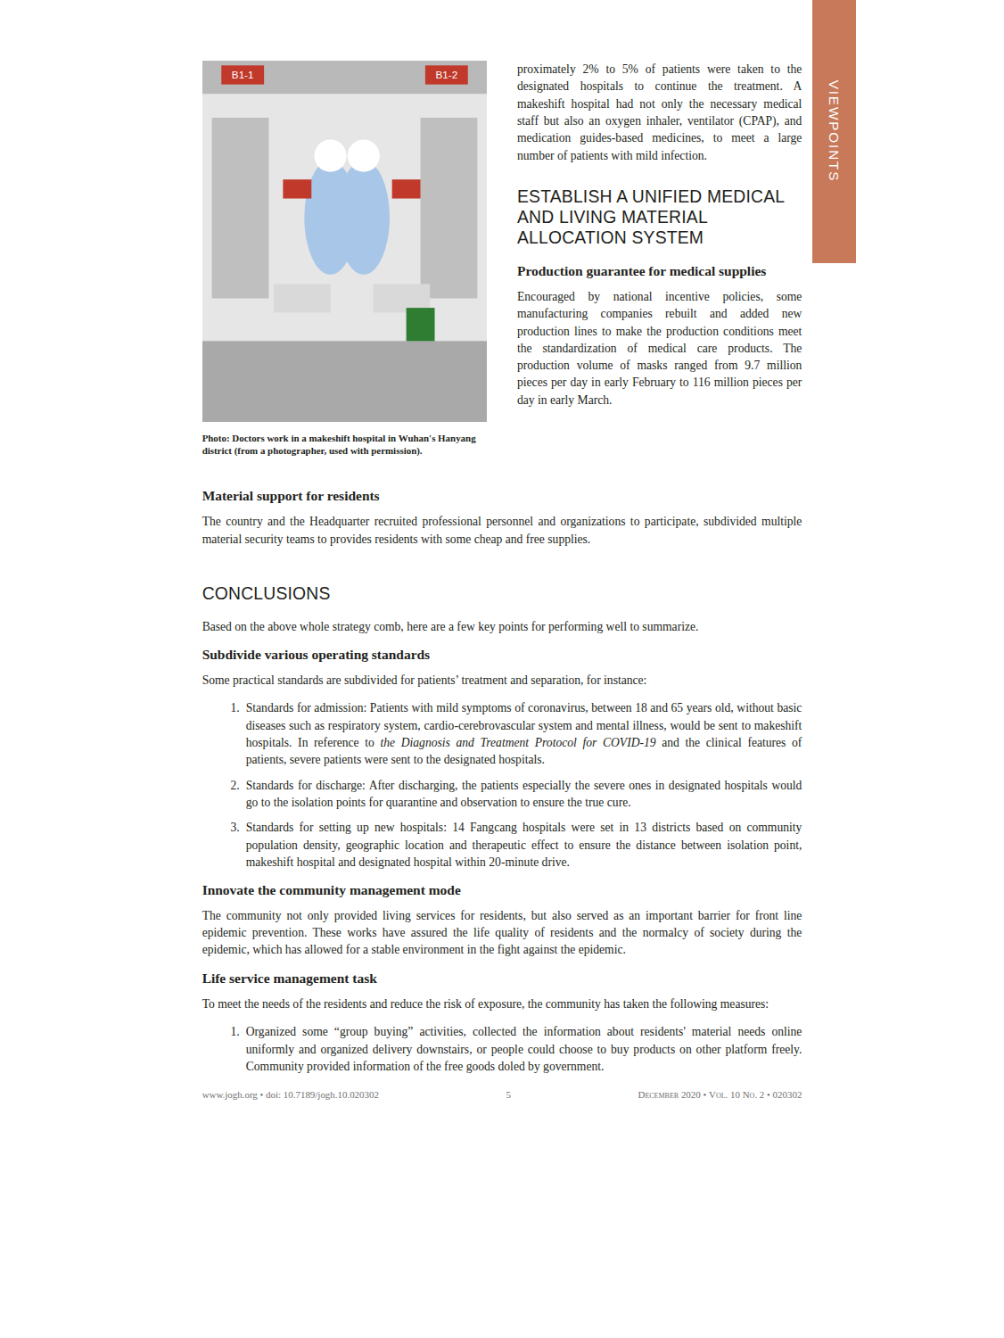VIEWPOINTS
Photo: Doctors work in a makeshift hospital in Wuhan's Hanyang district (from a photographer, used with permission).
proximately 2% to 5% of patients were taken to the designated hospitals to continue the treatment. A makeshift hospital had not only the necessary medical staff but also an oxygen inhaler, ventilator (CPAP), and medication guides-based medicines, to meet a large number of patients with mild infection.
Establish a unified medical and living material allocation system
Production guarantee for medical supplies
Encouraged by national incentive policies, some manufacturing companies rebuilt and added new production lines to make the production conditions meet the standardization of medical care products. The production volume of masks ranged from 9.7 million pieces per day in early February to 116 million pieces per day in early March.
Material support for residents
The country and the Headquarter recruited professional personnel and organizations to participate, subdivided multiple material security teams to provides residents with some cheap and free supplies.
Conclusions
Based on the above whole strategy comb, here are a few key points for performing well to summarize.
Subdivide various operating standards
Some practical standards are subdivided for patients’ treatment and separation, for instance:
Standards for admission: Patients with mild symptoms of coronavirus, between 18 and 65 years old, without basic diseases such as respiratory system, cardio-cerebrovascular system and mental illness, would be sent to makeshift hospitals. In reference to the Diagnosis and Treatment Protocol for COVID-19 and the clinical features of patients, severe patients were sent to the designated hospitals.
Standards for discharge: After discharging, the patients especially the severe ones in designated hospitals would go to the isolation points for quarantine and observation to ensure the true cure.
Standards for setting up new hospitals: 14 Fangcang hospitals were set in 13 districts based on community population density, geographic location and therapeutic effect to ensure the distance between isolation point, makeshift hospital and designated hospital within 20-minute drive.
Innovate the community management mode
The community not only provided living services for residents, but also served as an important barrier for front line epidemic prevention. These works have assured the life quality of residents and the normalcy of society during the epidemic, which has allowed for a stable environment in the fight against the epidemic.
Life service management task
To meet the needs of the residents and reduce the risk of exposure, the community has taken the following measures:
Organized some “group buying” activities, collected the information about residents' material needs online uniformly and organized delivery downstairs, or people could choose to buy products on other platform freely. Community provided information of the free goods doled by government.
www.jogh.org • doi: 10.7189/jogh.10.020302
5
December 2020 • Vol. 10 No. 2 • 020302